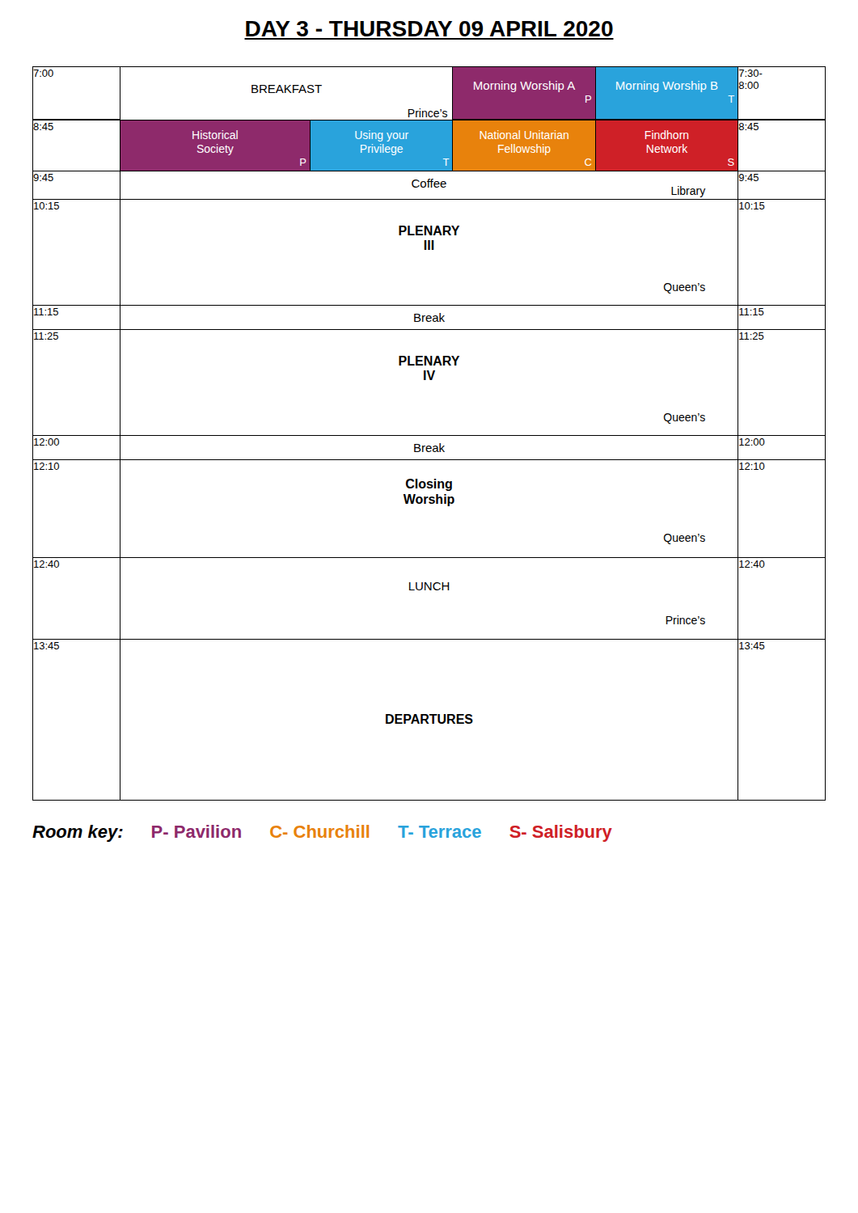DAY 3 - THURSDAY 09 APRIL 2020
| 7:00 | BREAKFAST Prince’s | Morning Worship A P | Morning Worship B T | 7:30- 8:00 |
| 8:45 | Historical Society P | Using your Privilege T | National Unitarian Fellowship C | Findhorn Network S | 8:45 |
| 9:45 | Coffee Library | 9:45 |
| 10:15 | PLENARY III Queen’s | 10:15 |
| 11:15 | Break | 11:15 |
| 11:25 | PLENARY IV Queen’s | 11:25 |
| 12:00 | Break | 12:00 |
| 12:10 | Closing Worship Queen’s | 12:10 |
| 12:40 | LUNCH Prince’s | 12:40 |
| 13:45 | DEPARTURES | 13:45 |
Room key: P- Pavilion C- Churchill T- Terrace S- Salisbury